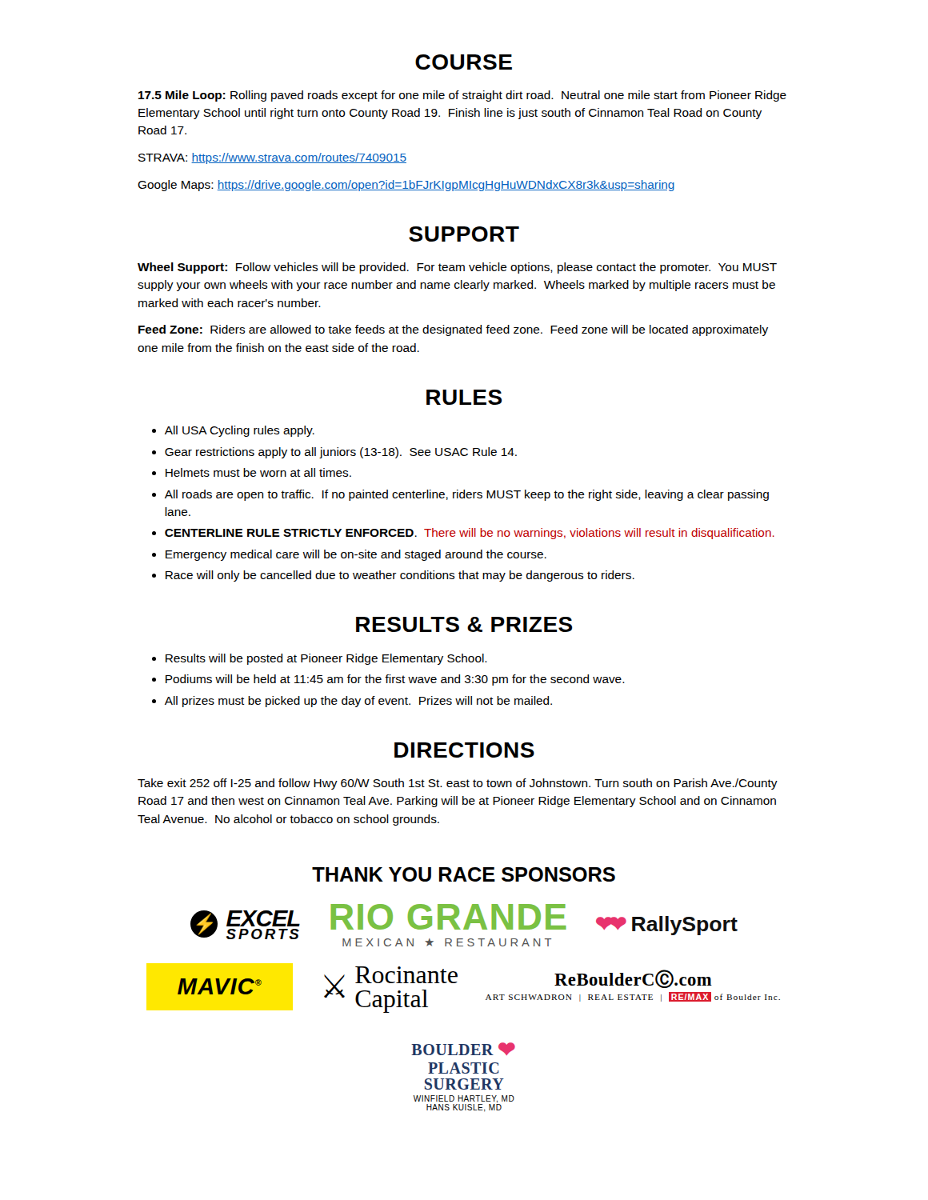COURSE
17.5 Mile Loop: Rolling paved roads except for one mile of straight dirt road. Neutral one mile start from Pioneer Ridge Elementary School until right turn onto County Road 19. Finish line is just south of Cinnamon Teal Road on County Road 17.
STRAVA: https://www.strava.com/routes/7409015
Google Maps: https://drive.google.com/open?id=1bFJrKIgpMIcgHgHuWDNdxCX8r3k&usp=sharing
SUPPORT
Wheel Support: Follow vehicles will be provided. For team vehicle options, please contact the promoter. You MUST supply your own wheels with your race number and name clearly marked. Wheels marked by multiple racers must be marked with each racer's number.
Feed Zone: Riders are allowed to take feeds at the designated feed zone. Feed zone will be located approximately one mile from the finish on the east side of the road.
RULES
All USA Cycling rules apply.
Gear restrictions apply to all juniors (13-18). See USAC Rule 14.
Helmets must be worn at all times.
All roads are open to traffic. If no painted centerline, riders MUST keep to the right side, leaving a clear passing lane.
CENTERLINE RULE STRICTLY ENFORCED. There will be no warnings, violations will result in disqualification.
Emergency medical care will be on-site and staged around the course.
Race will only be cancelled due to weather conditions that may be dangerous to riders.
RESULTS & PRIZES
Results will be posted at Pioneer Ridge Elementary School.
Podiums will be held at 11:45 am for the first wave and 3:30 pm for the second wave.
All prizes must be picked up the day of event. Prizes will not be mailed.
DIRECTIONS
Take exit 252 off I-25 and follow Hwy 60/W South 1st St. east to town of Johnstown. Turn south on Parish Ave./County Road 17 and then west on Cinnamon Teal Ave. Parking will be at Pioneer Ridge Elementary School and on Cinnamon Teal Avenue. No alcohol or tobacco on school grounds.
THANK YOU RACE SPONSORS
⚡ EXCELSPORTS
RIO GRANDE MEXICAN ★ RESTAURANT
❤❤ RallySport
MAVIC®
⚔ Rocinante
Capital
ReBoulderCⒸ.com ART SCHWADRON | REAL ESTATE | RE/MAX of Boulder Inc.
BOULDER ❤ PLASTIC SURGERY WINFIELD HARTLEY, MD
HANS KUISLE, MD